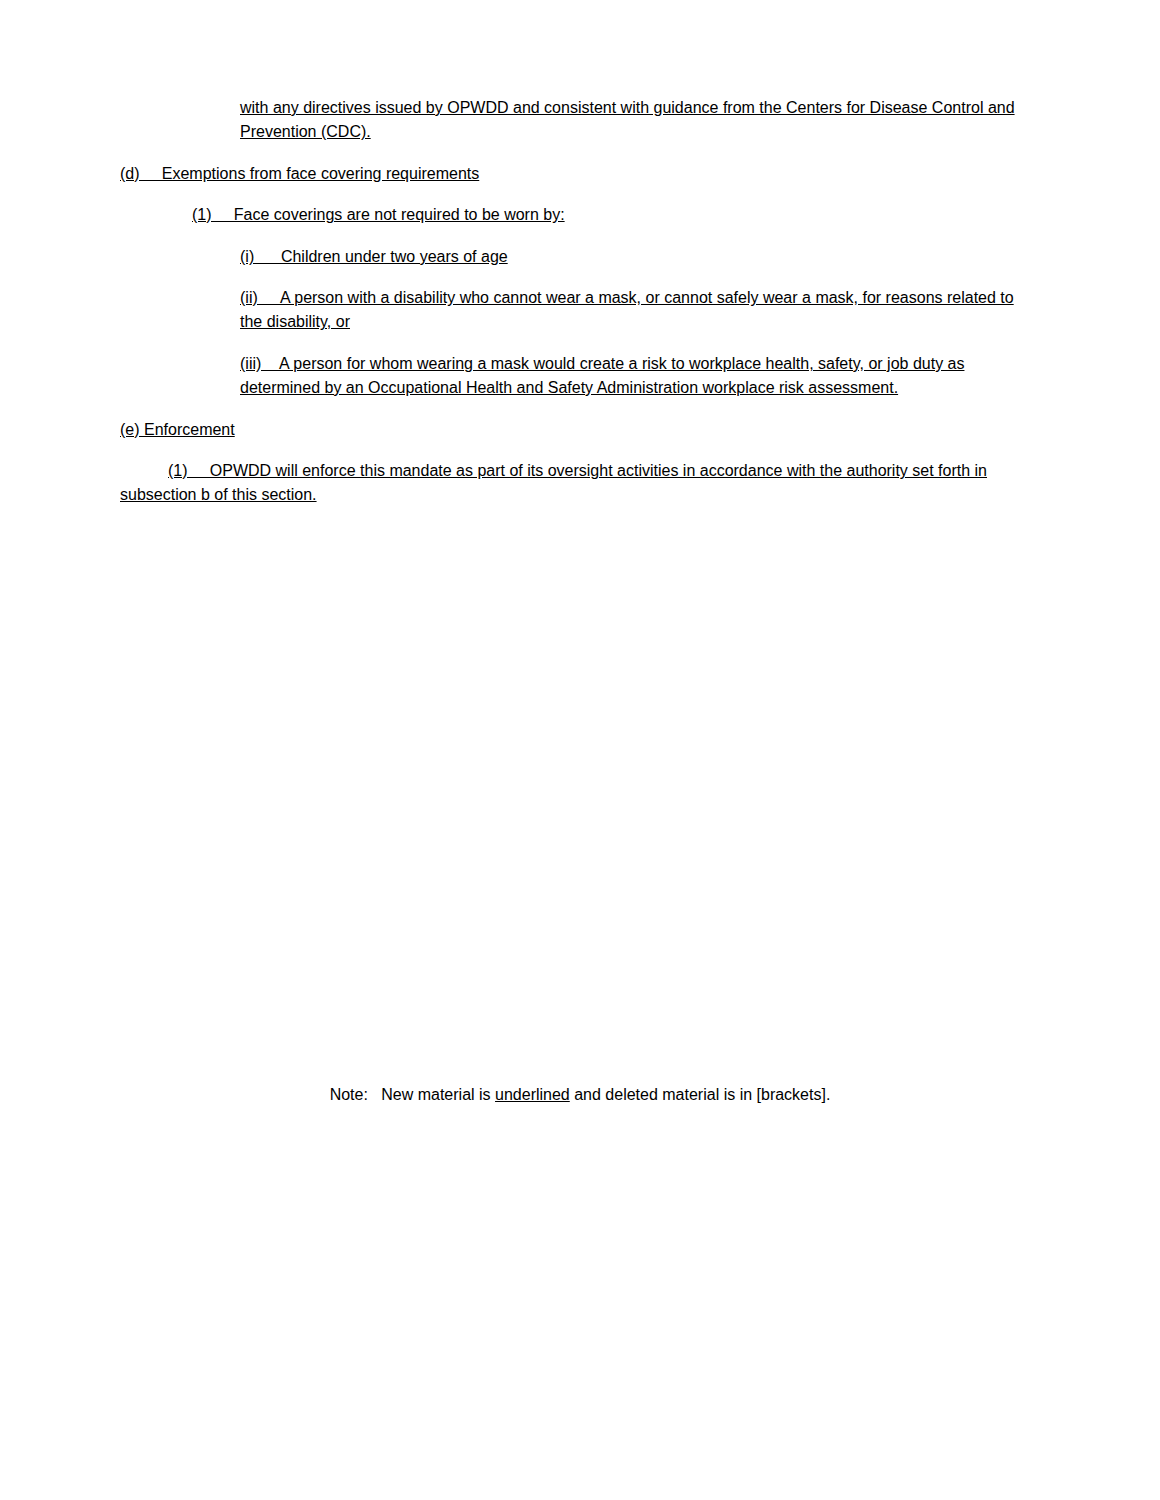with any directives issued by OPWDD and consistent with guidance from the Centers for Disease Control and Prevention (CDC).
(d) Exemptions from face covering requirements
(1) Face coverings are not required to be worn by:
(i) Children under two years of age
(ii) A person with a disability who cannot wear a mask, or cannot safely wear a mask, for reasons related to the disability, or
(iii) A person for whom wearing a mask would create a risk to workplace health, safety, or job duty as determined by an Occupational Health and Safety Administration workplace risk assessment.
(e) Enforcement
(1) OPWDD will enforce this mandate as part of its oversight activities in accordance with the authority set forth in subsection b of this section.
Note: New material is underlined and deleted material is in [brackets].